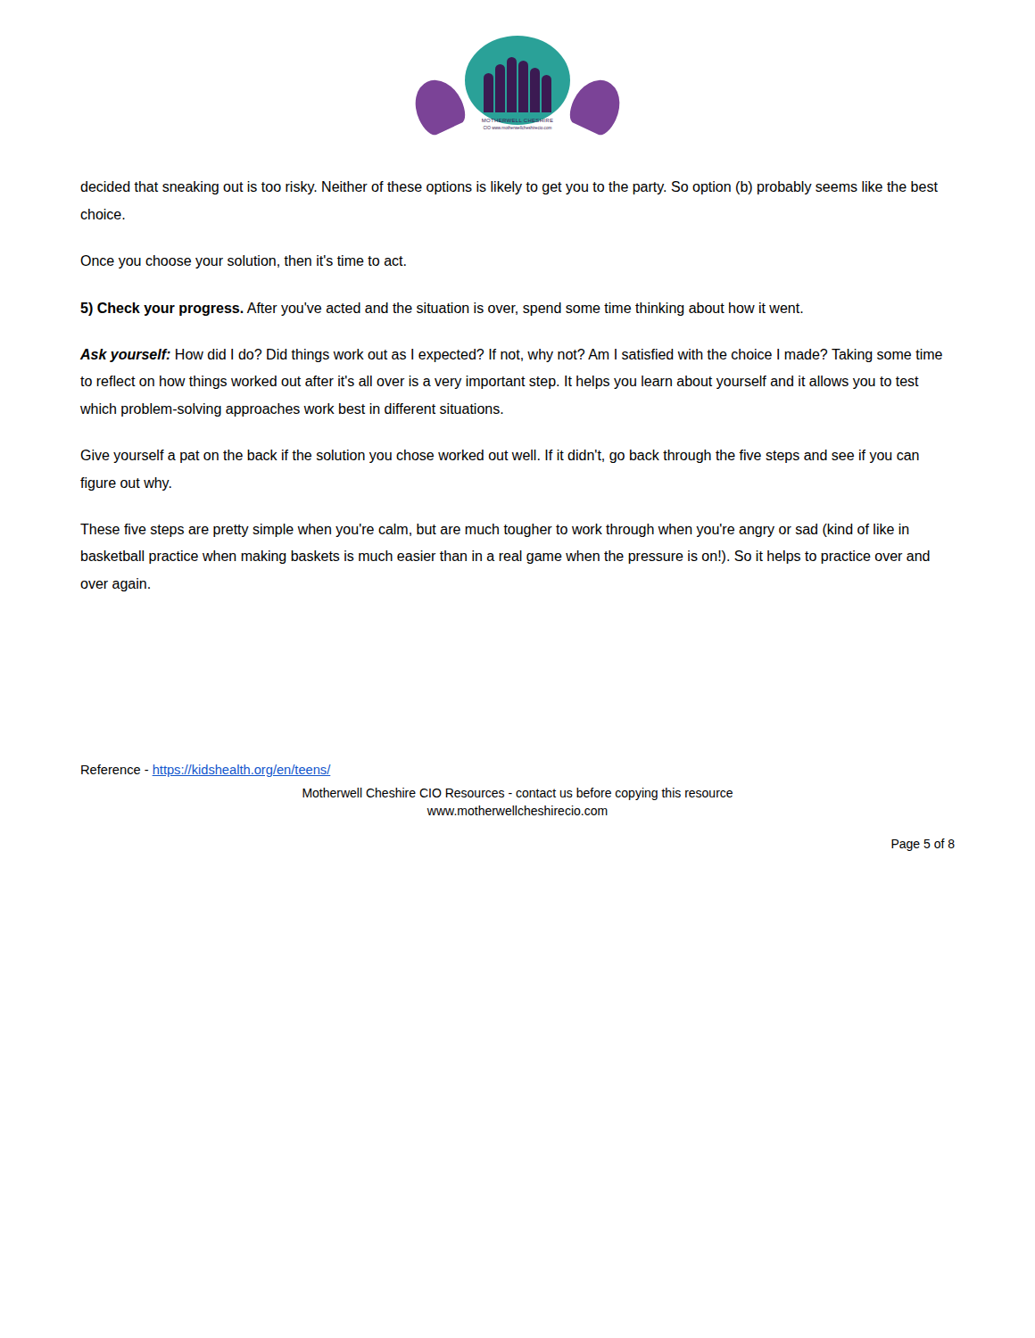MOTHERWELL CHESHIRE
CIO www.motherwellcheshirecio.com
decided that sneaking out is too risky. Neither of these options is likely to get you to the party. So option (b) probably seems like the best choice.
Once you choose your solution, then it's time to act.
5) Check your progress. After you've acted and the situation is over, spend some time thinking about how it went.
Ask yourself: How did I do? Did things work out as I expected? If not, why not? Am I satisfied with the choice I made? Taking some time to reflect on how things worked out after it's all over is a very important step. It helps you learn about yourself and it allows you to test which problem-solving approaches work best in different situations.
Give yourself a pat on the back if the solution you chose worked out well. If it didn't, go back through the five steps and see if you can figure out why.
These five steps are pretty simple when you're calm, but are much tougher to work through when you're angry or sad (kind of like in basketball practice when making baskets is much easier than in a real game when the pressure is on!). So it helps to practice over and over again.
Reference - https://kidshealth.org/en/teens/
Motherwell Cheshire CIO Resources - contact us before copying this resource
www.motherwellcheshirecio.com
Page 5 of 8